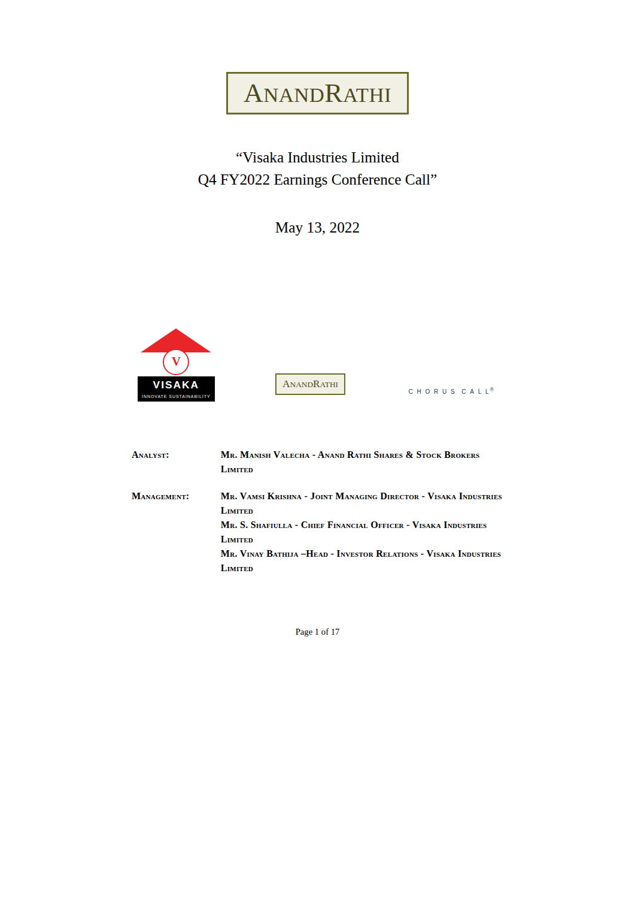ANANDRATHI
“Visaka Industries Limited
Q4 FY2022 Earnings Conference Call”
May 13, 2022
V
VISAKA
INNOVATE SUSTAINABILITY
ANANDRATHI
C H O R U S C A L L®
| Analyst: | Mr. Manish Valecha - Anand Rathi Shares & Stock Brokers Limited |
| Management: | Mr. Vamsi Krishna - Joint Managing Director - Visaka Industries Limited Mr. S. Shafiulla - Chief Financial Officer - Visaka Industries Limited Mr. Vinay Bathija –Head - Investor Relations - Visaka Industries Limited |
Page 1 of 17